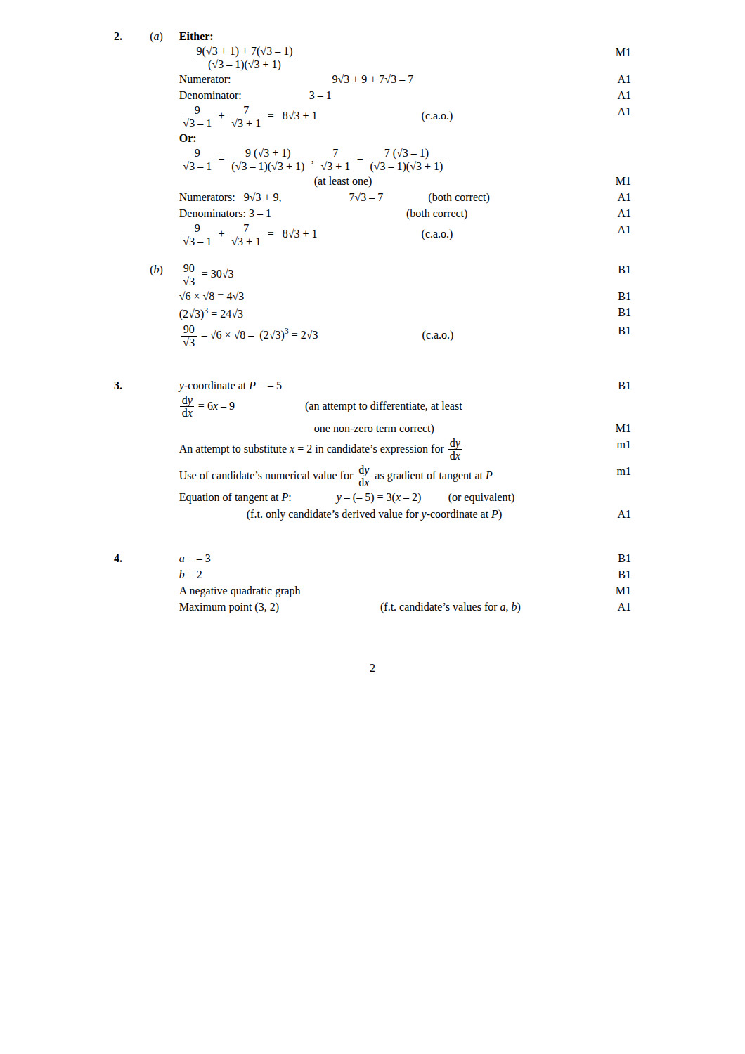| 2. | ( a ) | Either: | |
| | | 9(√3 + 1) + 7(√3 – 1) (√3 – 1)(√3 + 1) | M1 |
| | | Numerator: 9√3 + 9 + 7√3 – 7 | A1 |
| | | Denominator: 3 – 1 | A1 |
| | | 9 √3 – 1 + 7 √3 + 1 = 8√3 + 1 (c.a.o.) | A1 |
| | | Or: | |
| | | 9 √3 – 1 = 9 (√3 + 1) (√3 – 1)(√3 + 1) , 7 √3 + 1 = 7 (√3 – 1) (√3 – 1)(√3 + 1) | |
| | | (at least one) | M1 |
| | | Numerators: 9√3 + 9, 7√3 – 7 (both correct) | A1 |
| | | Denominators: 3 – 1 (both correct) | A1 |
| | | 9 √3 – 1 + 7 √3 + 1 = 8√3 + 1 (c.a.o.) | A1 |
| | ( b ) | 90 √3 = 30√3 | B1 |
| | | √6 × √8 = 4√3 | B1 |
| | | (2√3) 3 = 24√3 | B1 |
| | | 90 √3 – √6 × √8 – (2√3) 3 = 2√3 (c.a.o.) | B1 |
| 3. | | y -coordinate at P = – 5 | B1 |
| | | d y d x = 6 x – 9 (an attempt to differentiate, at least | |
| | | one non-zero term correct) | M1 |
| | | An attempt to substitute x = 2 in candidate’s expression for d y d x | m1 |
| | | Use of candidate’s numerical value for d y d x as gradient of tangent at P | m1 |
| | | Equation of tangent at P : y – (– 5) = 3( x – 2) (or equivalent) | |
| | | (f.t. only candidate’s derived value for y -coordinate at P ) | A1 |
| 4. | | a = – 3 | B1 |
| | | b = 2 | B1 |
| | | A negative quadratic graph | M1 |
| | | Maximum point (3, 2) (f.t. candidate’s values for a , b ) | A1 |
2